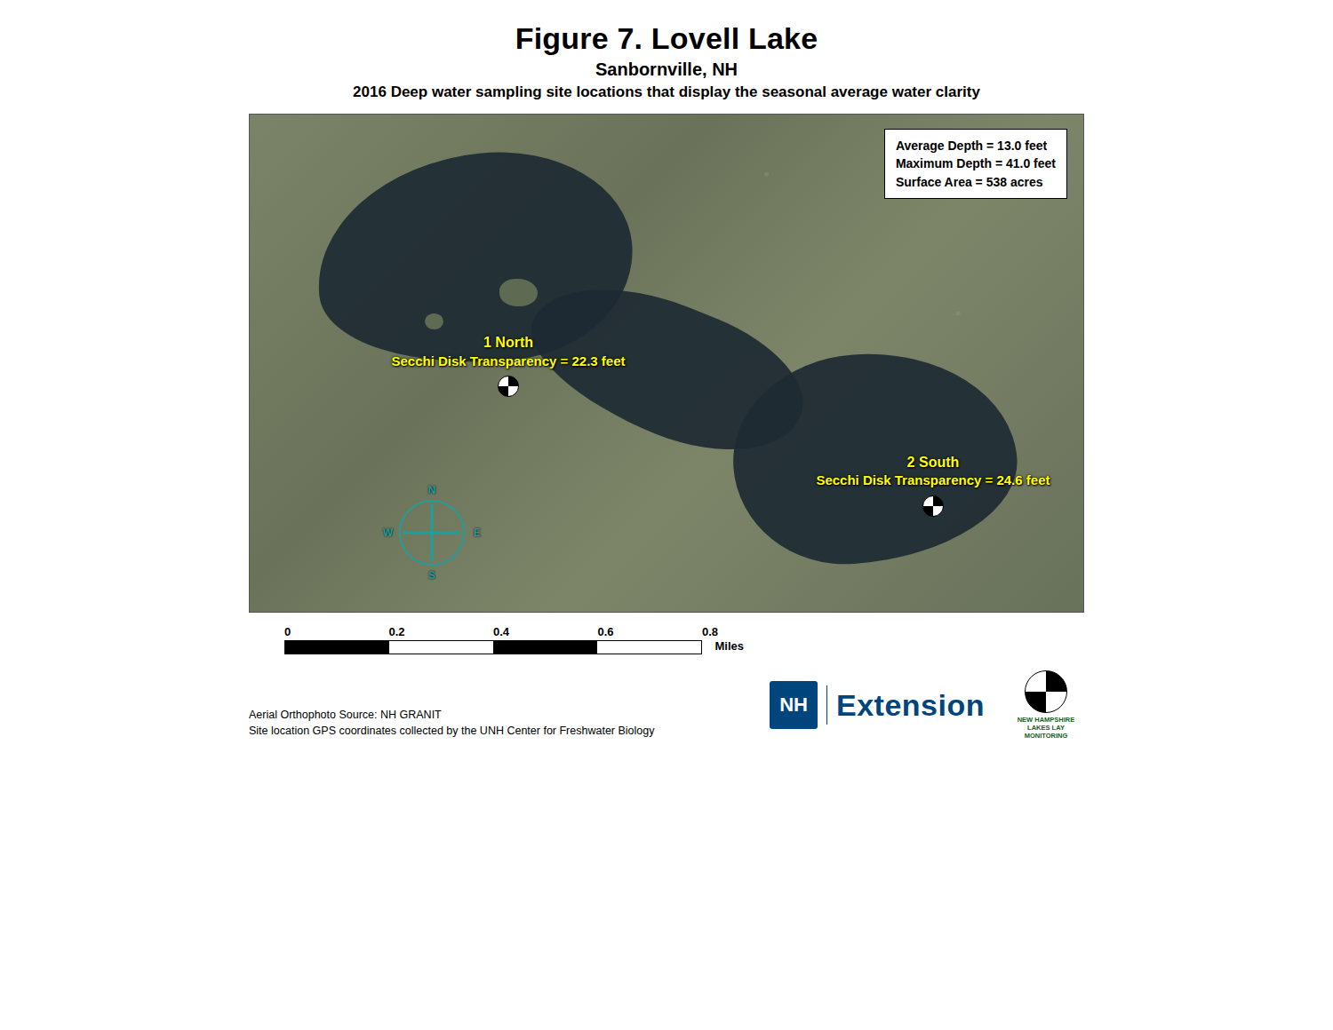Figure 7. Lovell Lake
Sanbornville, NH
2016 Deep water sampling site locations that display the seasonal average water clarity
Average Depth = 13.0 feet
Maximum Depth = 41.0 feet
Surface Area = 538 acres
1 North
Secchi Disk Transparency = 22.3 feet
2 South
Secchi Disk Transparency = 24.6 feet
N S E W
0 0.2 0.4 0.6 0.8
Miles
Aerial Orthophoto Source: NH GRANIT
Site location GPS coordinates collected by the UNH Center for Freshwater Biology
NH
Extension
NEW HAMPSHIRE
LAKES LAY MONITORING